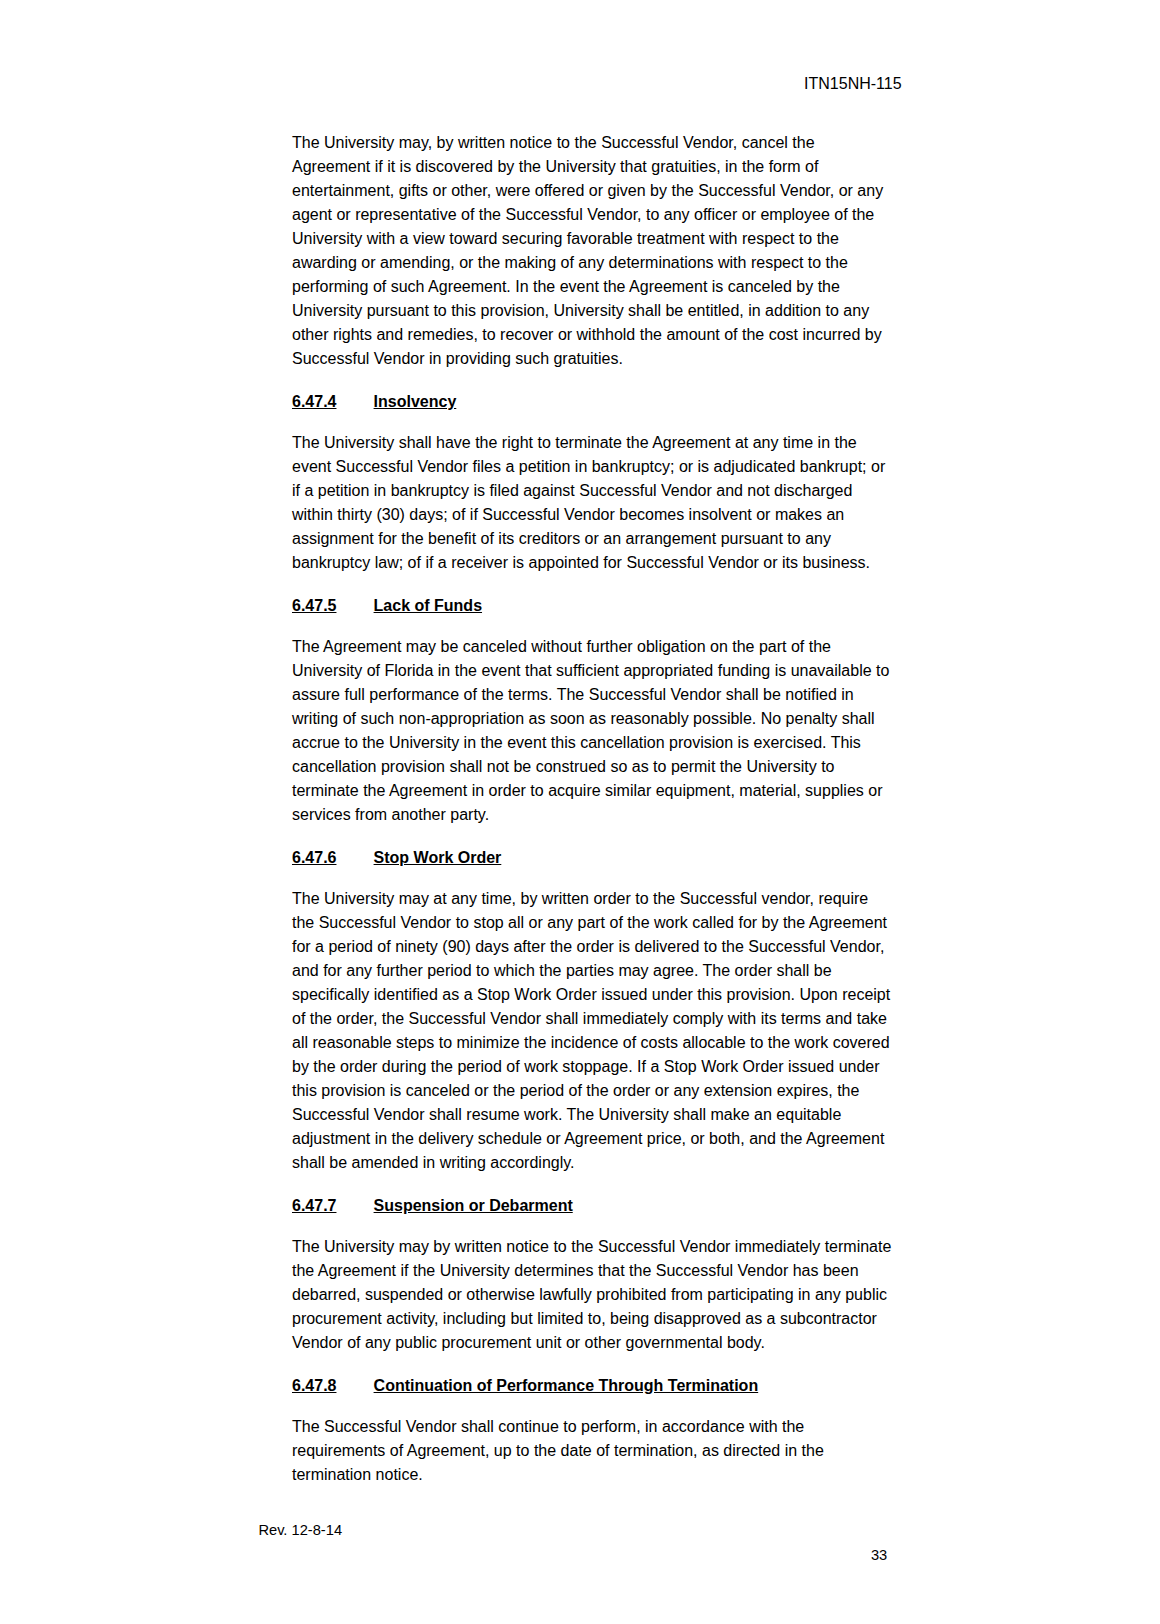ITN15NH-115
The University may, by written notice to the Successful Vendor, cancel the Agreement if it is discovered by the University that gratuities, in the form of entertainment, gifts or other, were offered or given by the Successful Vendor, or any agent or representative of the Successful Vendor, to any officer or employee of the University with a view toward securing favorable treatment with respect to the awarding or amending, or the making of any determinations with respect to the performing of such Agreement. In the event the Agreement is canceled by the University pursuant to this provision, University shall be entitled, in addition to any other rights and remedies, to recover or withhold the amount of the cost incurred by Successful Vendor in providing such gratuities.
6.47.4 Insolvency
The University shall have the right to terminate the Agreement at any time in the event Successful Vendor files a petition in bankruptcy; or is adjudicated bankrupt; or if a petition in bankruptcy is filed against Successful Vendor and not discharged within thirty (30) days; of if Successful Vendor becomes insolvent or makes an assignment for the benefit of its creditors or an arrangement pursuant to any bankruptcy law; of if a receiver is appointed for Successful Vendor or its business.
6.47.5 Lack of Funds
The Agreement may be canceled without further obligation on the part of the University of Florida in the event that sufficient appropriated funding is unavailable to assure full performance of the terms. The Successful Vendor shall be notified in writing of such non-appropriation as soon as reasonably possible. No penalty shall accrue to the University in the event this cancellation provision is exercised. This cancellation provision shall not be construed so as to permit the University to terminate the Agreement in order to acquire similar equipment, material, supplies or services from another party.
6.47.6 Stop Work Order
The University may at any time, by written order to the Successful vendor, require the Successful Vendor to stop all or any part of the work called for by the Agreement for a period of ninety (90) days after the order is delivered to the Successful Vendor, and for any further period to which the parties may agree. The order shall be specifically identified as a Stop Work Order issued under this provision. Upon receipt of the order, the Successful Vendor shall immediately comply with its terms and take all reasonable steps to minimize the incidence of costs allocable to the work covered by the order during the period of work stoppage. If a Stop Work Order issued under this provision is canceled or the period of the order or any extension expires, the Successful Vendor shall resume work. The University shall make an equitable adjustment in the delivery schedule or Agreement price, or both, and the Agreement shall be amended in writing accordingly.
6.47.7 Suspension or Debarment
The University may by written notice to the Successful Vendor immediately terminate the Agreement if the University determines that the Successful Vendor has been debarred, suspended or otherwise lawfully prohibited from participating in any public procurement activity, including but limited to, being disapproved as a subcontractor Vendor of any public procurement unit or other governmental body.
6.47.8 Continuation of Performance Through Termination
The Successful Vendor shall continue to perform, in accordance with the requirements of Agreement, up to the date of termination, as directed in the termination notice.
Rev. 12-8-14
33